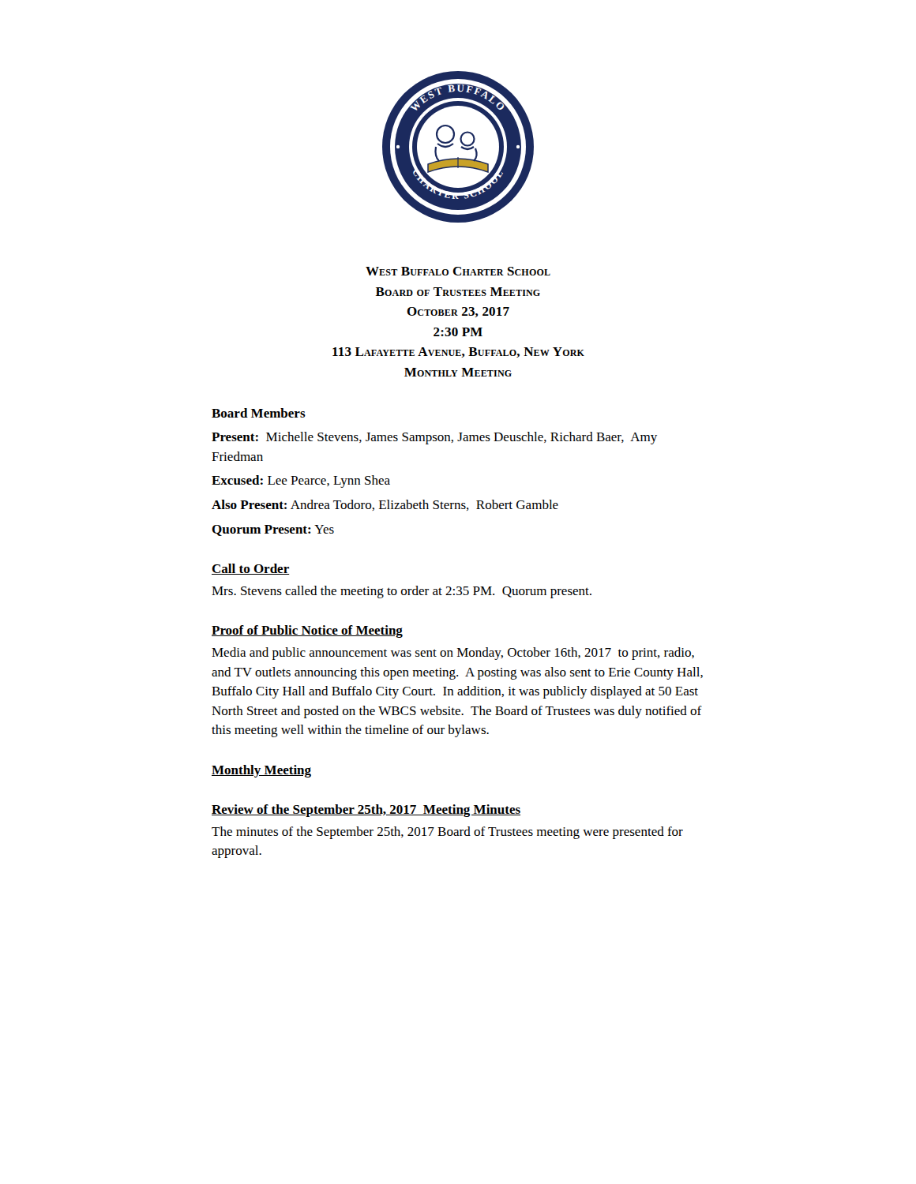WEST BUFFALO CHARTER SCHOOL
West Buffalo Charter School
Board of Trustees Meeting
October 23, 2017
2:30 PM
113 Lafayette Avenue, Buffalo, New York
Monthly Meeting
Board Members
Present: Michelle Stevens, James Sampson, James Deuschle, Richard Baer, Amy Friedman
Excused: Lee Pearce, Lynn Shea
Also Present: Andrea Todoro, Elizabeth Sterns, Robert Gamble
Quorum Present: Yes
Call to Order
Mrs. Stevens called the meeting to order at 2:35 PM. Quorum present.
Proof of Public Notice of Meeting
Media and public announcement was sent on Monday, October 16th, 2017 to print, radio, and TV outlets announcing this open meeting. A posting was also sent to Erie County Hall, Buffalo City Hall and Buffalo City Court. In addition, it was publicly displayed at 50 East North Street and posted on the WBCS website. The Board of Trustees was duly notified of this meeting well within the timeline of our bylaws.
Monthly Meeting
Review of the September 25th, 2017 Meeting Minutes
The minutes of the September 25th, 2017 Board of Trustees meeting were presented for approval.